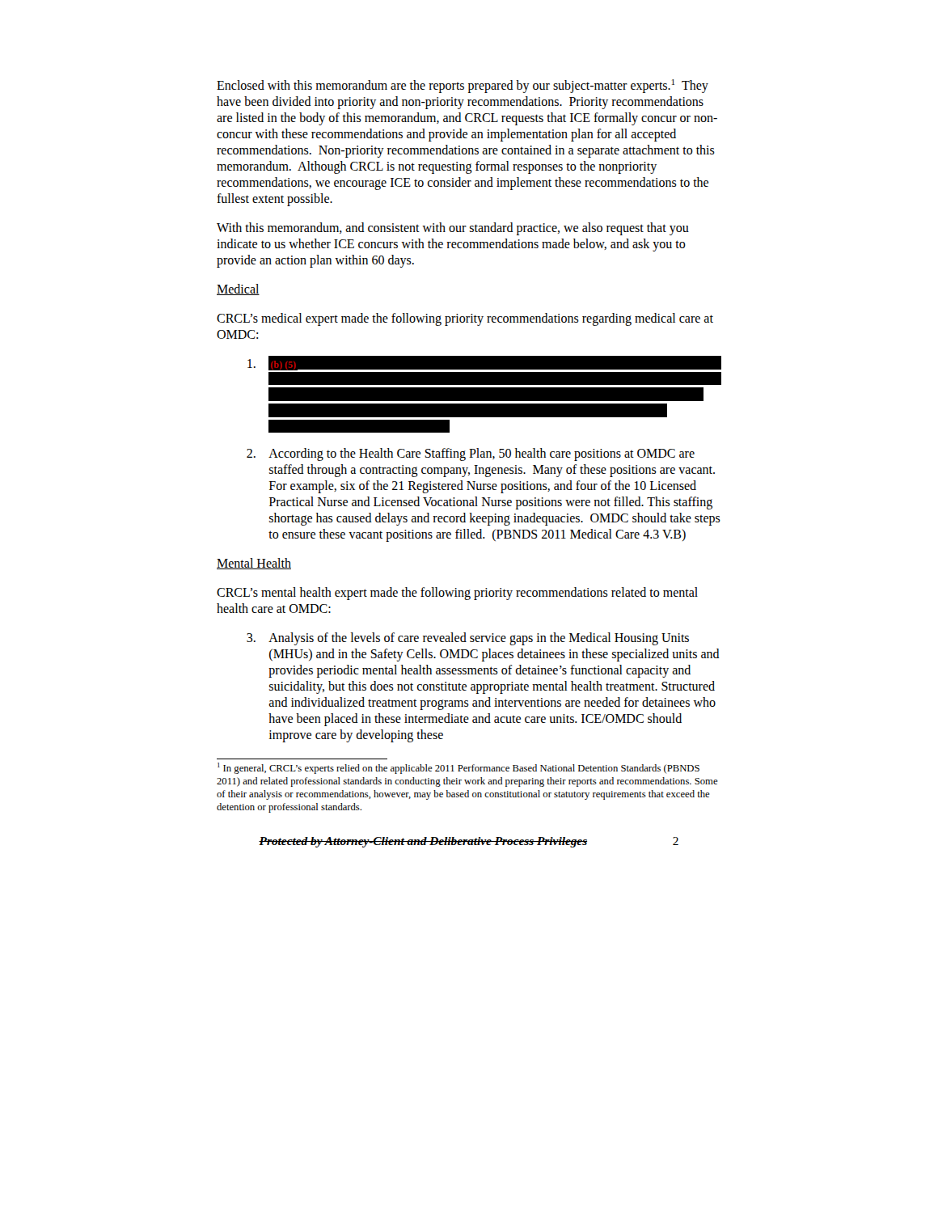Enclosed with this memorandum are the reports prepared by our subject-matter experts.1 They have been divided into priority and non-priority recommendations. Priority recommendations are listed in the body of this memorandum, and CRCL requests that ICE formally concur or non-concur with these recommendations and provide an implementation plan for all accepted recommendations. Non-priority recommendations are contained in a separate attachment to this memorandum. Although CRCL is not requesting formal responses to the nonpriority recommendations, we encourage ICE to consider and implement these recommendations to the fullest extent possible.
With this memorandum, and consistent with our standard practice, we also request that you indicate to us whether ICE concurs with the recommendations made below, and ask you to provide an action plan within 60 days.
Medical
CRCL’s medical expert made the following priority recommendations regarding medical care at OMDC:
(b) (5)
According to the Health Care Staffing Plan, 50 health care positions at OMDC are staffed through a contracting company, Ingenesis. Many of these positions are vacant. For example, six of the 21 Registered Nurse positions, and four of the 10 Licensed Practical Nurse and Licensed Vocational Nurse positions were not filled. This staffing shortage has caused delays and record keeping inadequacies. OMDC should take steps to ensure these vacant positions are filled. (PBNDS 2011 Medical Care 4.3 V.B)
Mental Health
CRCL’s mental health expert made the following priority recommendations related to mental health care at OMDC:
Analysis of the levels of care revealed service gaps in the Medical Housing Units (MHUs) and in the Safety Cells. OMDC places detainees in these specialized units and provides periodic mental health assessments of detainee’s functional capacity and suicidality, but this does not constitute appropriate mental health treatment. Structured and individualized treatment programs and interventions are needed for detainees who have been placed in these intermediate and acute care units. ICE/OMDC should improve care by developing these
1 In general, CRCL’s experts relied on the applicable 2011 Performance Based National Detention Standards (PBNDS 2011) and related professional standards in conducting their work and preparing their reports and recommendations. Some of their analysis or recommendations, however, may be based on constitutional or statutory requirements that exceed the detention or professional standards.
Protected by Attorney-Client and Deliberative Process Privileges 2